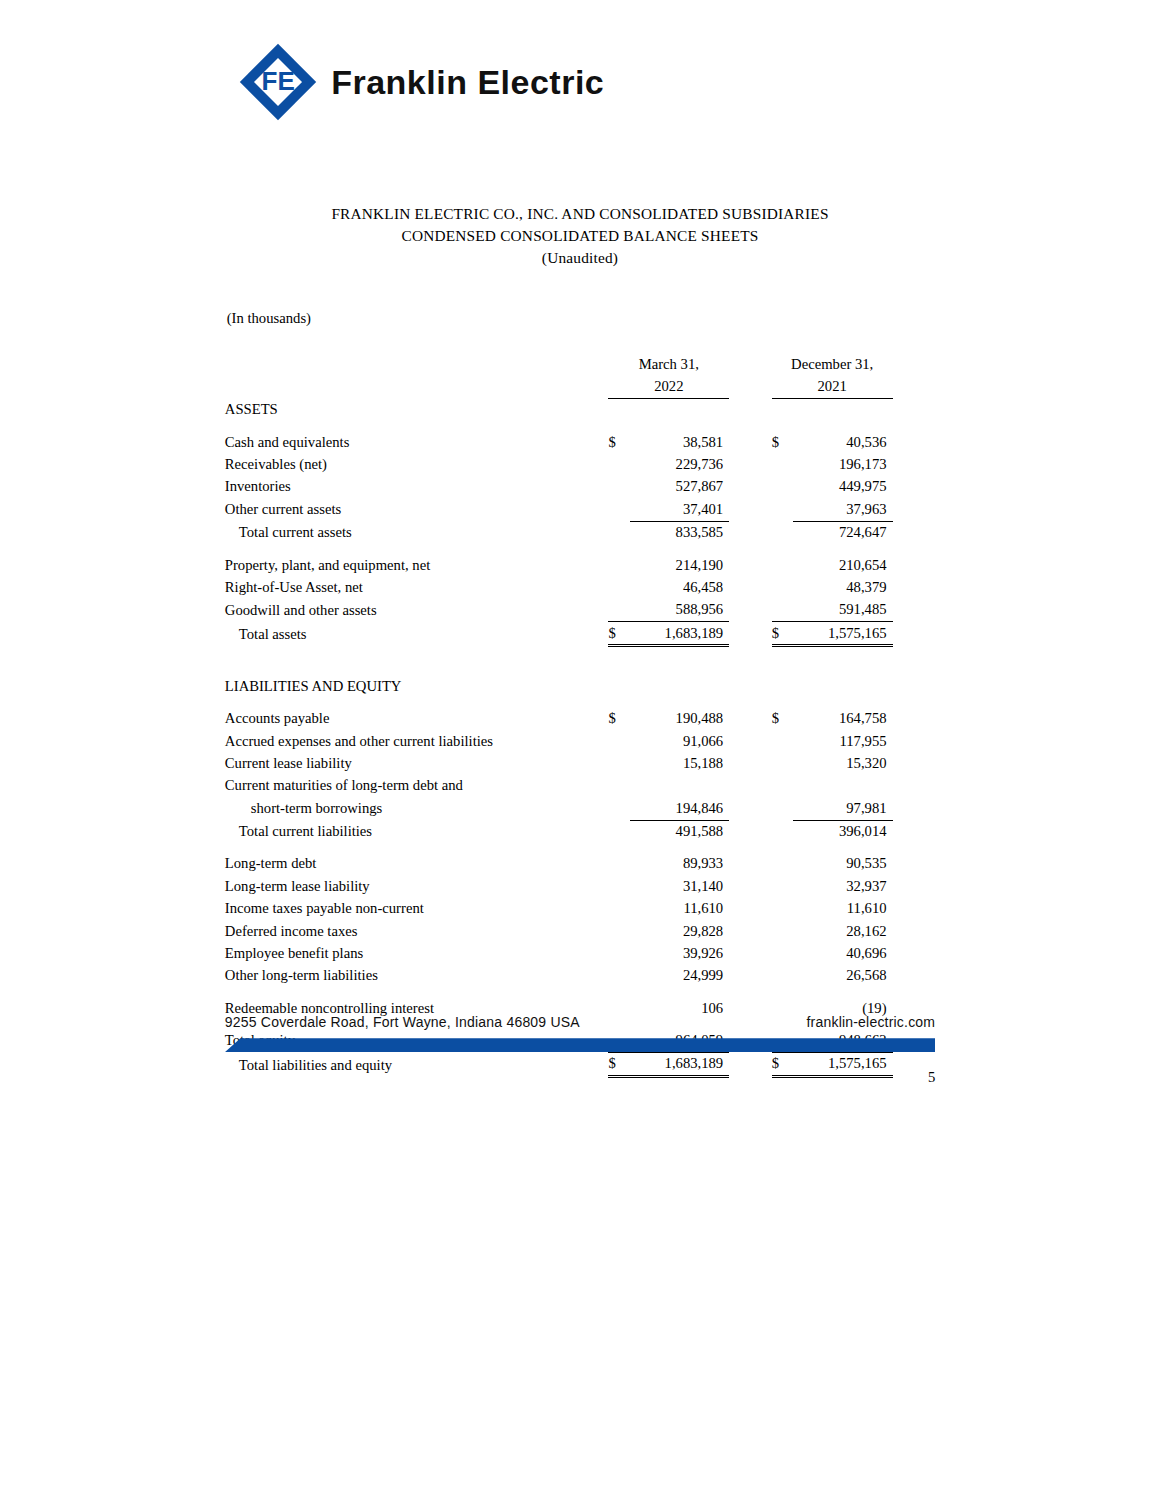FE
Franklin Electric
FRANKLIN ELECTRIC CO., INC. AND CONSOLIDATED SUBSIDIARIES
CONDENSED CONSOLIDATED BALANCE SHEETS
(Unaudited)
(In thousands)
| | | March 31, | | December 31, | |
| | | 2022 | | 2021 | |
| ASSETS | | | | | | | |
| Cash and equivalents | | $ | 38,581 | | $ | 40,536 | |
| Receivables (net) | | | 229,736 | | | 196,173 | |
| Inventories | | | 527,867 | | | 449,975 | |
| Other current assets | | | 37,401 | | | 37,963 | |
| Total current assets | | | 833,585 | | | 724,647 | |
| Property, plant, and equipment, net | | | 214,190 | | | 210,654 | |
| Right-of-Use Asset, net | | | 46,458 | | | 48,379 | |
| Goodwill and other assets | | | 588,956 | | | 591,485 | |
| Total assets | | $ | 1,683,189 | | $ | 1,575,165 | |
| LIABILITIES AND EQUITY | | | | | | | |
| Accounts payable | | $ | 190,488 | | $ | 164,758 | |
| Accrued expenses and other current liabilities | | | 91,066 | | | 117,955 | |
| Current lease liability | | | 15,188 | | | 15,320 | |
| Current maturities of long-term debt and | | | | | | | |
| short-term borrowings | | | 194,846 | | | 97,981 | |
| Total current liabilities | | | 491,588 | | | 396,014 | |
| Long-term debt | | | 89,933 | | | 90,535 | |
| Long-term lease liability | | | 31,140 | | | 32,937 | |
| Income taxes payable non-current | | | 11,610 | | | 11,610 | |
| Deferred income taxes | | | 29,828 | | | 28,162 | |
| Employee benefit plans | | | 39,926 | | | 40,696 | |
| Other long-term liabilities | | | 24,999 | | | 26,568 | |
| Redeemable noncontrolling interest | | | 106 | | | (19) | |
| Total equity | | | 964,059 | | | 948,662 | |
| Total liabilities and equity | | $ | 1,683,189 | | $ | 1,575,165 | |
9255 Coverdale Road, Fort Wayne, Indiana 46809 USA
franklin-electric.com
5